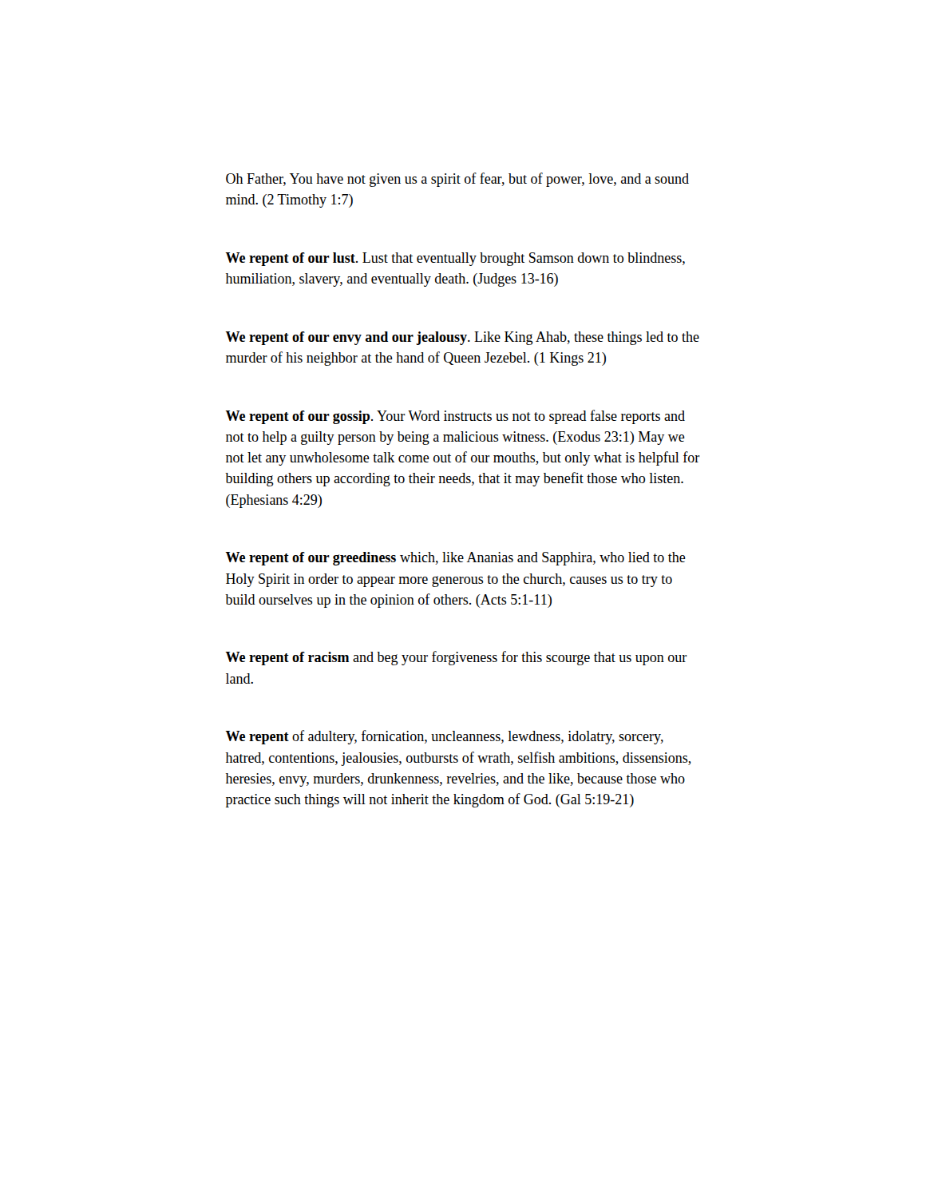Oh Father, You have not given us a spirit of fear, but of power, love, and a sound mind. (2 Timothy 1:7)
We repent of our lust. Lust that eventually brought Samson down to blindness, humiliation, slavery, and eventually death. (Judges 13-16)
We repent of our envy and our jealousy. Like King Ahab, these things led to the murder of his neighbor at the hand of Queen Jezebel. (1 Kings 21)
We repent of our gossip. Your Word instructs us not to spread false reports and not to help a guilty person by being a malicious witness. (Exodus 23:1) May we not let any unwholesome talk come out of our mouths, but only what is helpful for building others up according to their needs, that it may benefit those who listen. (Ephesians 4:29)
We repent of our greediness which, like Ananias and Sapphira, who lied to the Holy Spirit in order to appear more generous to the church, causes us to try to build ourselves up in the opinion of others. (Acts 5:1-11)
We repent of racism and beg your forgiveness for this scourge that us upon our land.
We repent of adultery, fornication, uncleanness, lewdness, idolatry, sorcery, hatred, contentions, jealousies, outbursts of wrath, selfish ambitions, dissensions, heresies, envy, murders, drunkenness, revelries, and the like, because those who practice such things will not inherit the kingdom of God. (Gal 5:19-21)